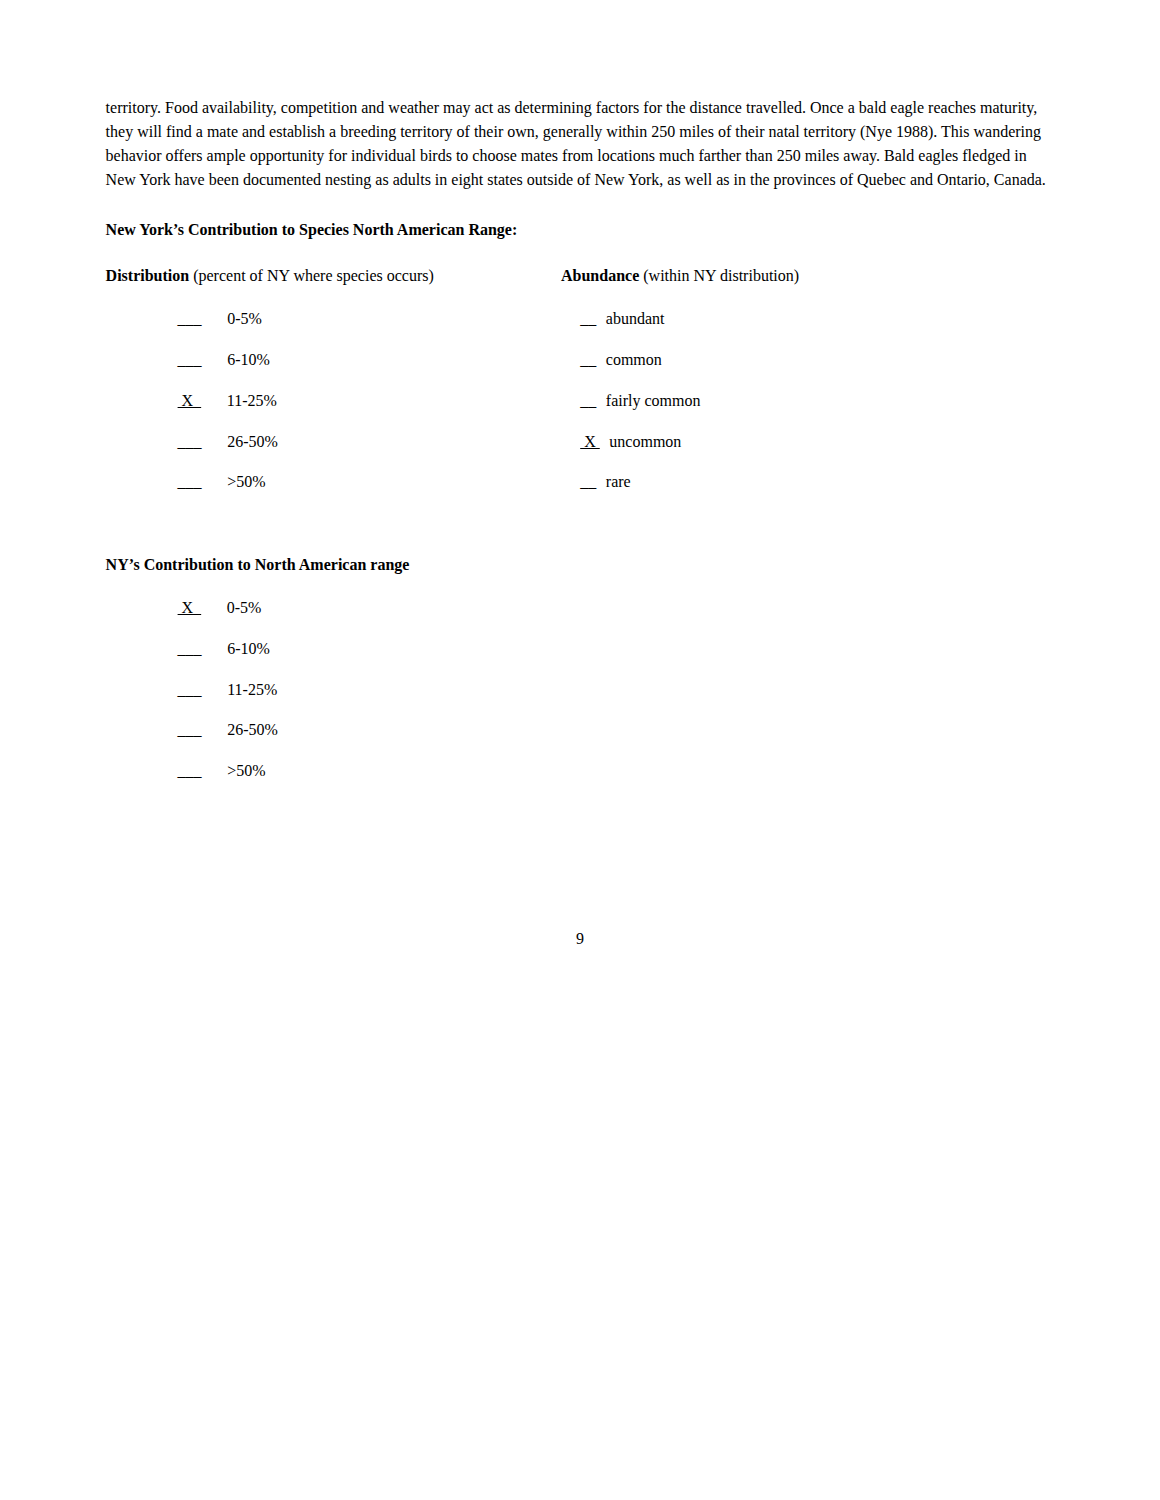territory. Food availability, competition and weather may act as determining factors for the distance travelled. Once a bald eagle reaches maturity, they will find a mate and establish a breeding territory of their own, generally within 250 miles of their natal territory (Nye 1988). This wandering behavior offers ample opportunity for individual birds to choose mates from locations much farther than 250 miles away. Bald eagles fledged in New York have been documented nesting as adults in eight states outside of New York, as well as in the provinces of Quebec and Ontario, Canada.
New York’s Contribution to Species North American Range:
Distribution (percent of NY where species occurs)
___0-5%
___6-10%
X 11-25%
___26-50%
___>50%
Abundance (within NY distribution)
__abundant
__common
__fairly common
X uncommon
__rare
NY’s Contribution to North American range
X 0-5%
___6-10%
___11-25%
___26-50%
___>50%
9